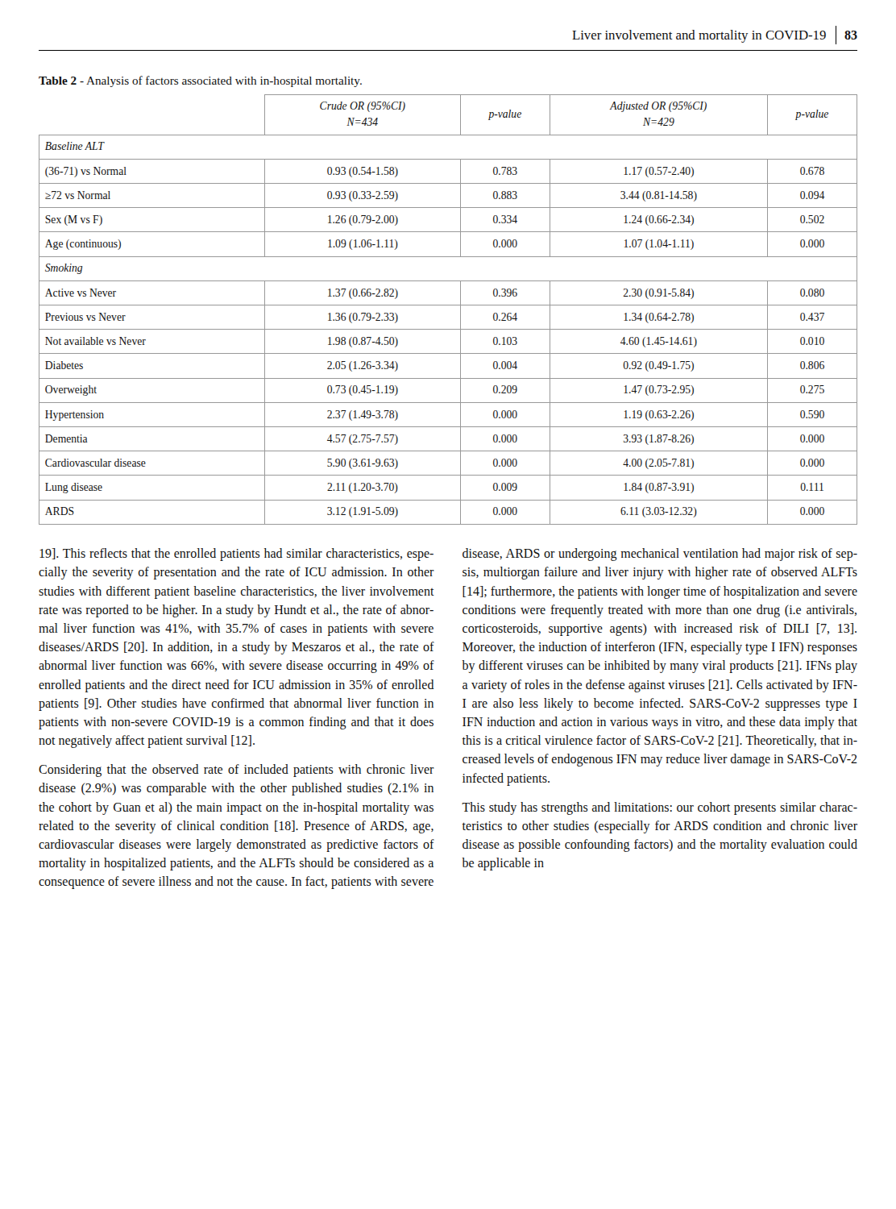Liver involvement and mortality in COVID-19 83
Table 2 - Analysis of factors associated with in-hospital mortality.
| | Crude OR (95%CI) N=434 | p-value | Adjusted OR (95%CI) N=429 | p-value |
| --- | --- | --- | --- | --- |
| Baseline ALT |
| (36-71) vs Normal | 0.93 (0.54-1.58) | 0.783 | 1.17 (0.57-2.40) | 0.678 |
| ≥72 vs Normal | 0.93 (0.33-2.59) | 0.883 | 3.44 (0.81-14.58) | 0.094 |
| Sex (M vs F) | 1.26 (0.79-2.00) | 0.334 | 1.24 (0.66-2.34) | 0.502 |
| Age (continuous) | 1.09 (1.06-1.11) | 0.000 | 1.07 (1.04-1.11) | 0.000 |
| Smoking |
| Active vs Never | 1.37 (0.66-2.82) | 0.396 | 2.30 (0.91-5.84) | 0.080 |
| Previous vs Never | 1.36 (0.79-2.33) | 0.264 | 1.34 (0.64-2.78) | 0.437 |
| Not available vs Never | 1.98 (0.87-4.50) | 0.103 | 4.60 (1.45-14.61) | 0.010 |
| Diabetes | 2.05 (1.26-3.34) | 0.004 | 0.92 (0.49-1.75) | 0.806 |
| Overweight | 0.73 (0.45-1.19) | 0.209 | 1.47 (0.73-2.95) | 0.275 |
| Hypertension | 2.37 (1.49-3.78) | 0.000 | 1.19 (0.63-2.26) | 0.590 |
| Dementia | 4.57 (2.75-7.57) | 0.000 | 3.93 (1.87-8.26) | 0.000 |
| Cardiovascular disease | 5.90 (3.61-9.63) | 0.000 | 4.00 (2.05-7.81) | 0.000 |
| Lung disease | 2.11 (1.20-3.70) | 0.009 | 1.84 (0.87-3.91) | 0.111 |
| ARDS | 3.12 (1.91-5.09) | 0.000 | 6.11 (3.03-12.32) | 0.000 |
19]. This reflects that the enrolled patients had similar characteristics, especially the severity of presentation and the rate of ICU admission. In other studies with different patient baseline characteristics, the liver involvement rate was reported to be higher. In a study by Hundt et al., the rate of abnormal liver function was 41%, with 35.7% of cases in patients with severe diseases/ARDS [20]. In addition, in a study by Meszaros et al., the rate of abnormal liver function was 66%, with severe disease occurring in 49% of enrolled patients and the direct need for ICU admission in 35% of enrolled patients [9]. Other studies have confirmed that abnormal liver function in patients with non-severe COVID-19 is a common finding and that it does not negatively affect patient survival [12].
Considering that the observed rate of included patients with chronic liver disease (2.9%) was comparable with the other published studies (2.1% in the cohort by Guan et al) the main impact on the in-hospital mortality was related to the severity of clinical condition [18]. Presence of ARDS, age, cardiovascular diseases were largely demonstrated as predictive factors of mortality in hospitalized patients, and the ALFTs should be considered as a consequence of severe illness and not the cause. In fact, patients with severe disease, ARDS or undergoing mechanical ventilation had major risk of sepsis, multiorgan failure and liver injury with higher rate of observed ALFTs [14]; furthermore, the patients with longer time of hospitalization and severe conditions were frequently treated with more than one drug (i.e antivirals, corticosteroids, supportive agents) with increased risk of DILI [7, 13]. Moreover, the induction of interferon (IFN, especially type I IFN) responses by different viruses can be inhibited by many viral products [21]. IFNs play a variety of roles in the defense against viruses [21]. Cells activated by IFN-I are also less likely to become infected. SARS-CoV-2 suppresses type I IFN induction and action in various ways in vitro, and these data imply that this is a critical virulence factor of SARS-CoV-2 [21]. Theoretically, that increased levels of endogenous IFN may reduce liver damage in SARS-CoV-2 infected patients.
This study has strengths and limitations: our cohort presents similar characteristics to other studies (especially for ARDS condition and chronic liver disease as possible confounding factors) and the mortality evaluation could be applicable in